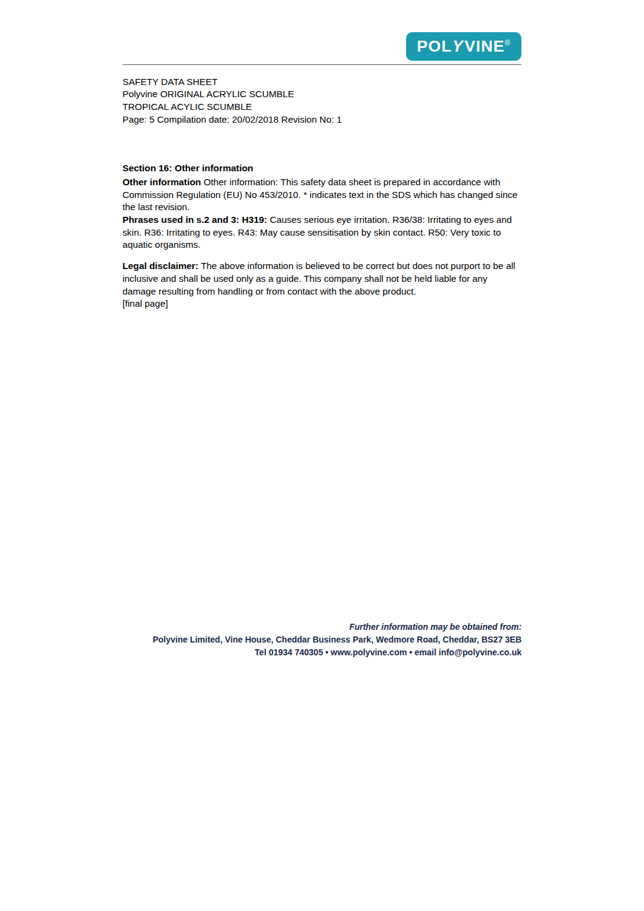POLYVINE®
SAFETY DATA SHEET
Polyvine ORIGINAL ACRYLIC SCUMBLE
TROPICAL ACYLIC SCUMBLE
Page: 5 Compilation date: 20/02/2018 Revision No: 1
Section 16: Other information
Other information Other information: This safety data sheet is prepared in accordance with Commission Regulation (EU) No 453/2010. * indicates text in the SDS which has changed since the last revision.
Phrases used in s.2 and 3: H319: Causes serious eye irritation. R36/38: Irritating to eyes and skin. R36: Irritating to eyes. R43: May cause sensitisation by skin contact. R50: Very toxic to aquatic organisms.
Legal disclaimer: The above information is believed to be correct but does not purport to be all inclusive and shall be used only as a guide. This company shall not be held liable for any damage resulting from handling or from contact with the above product.
[final page]
Further information may be obtained from:
Polyvine Limited, Vine House, Cheddar Business Park, Wedmore Road, Cheddar, BS27 3EB
Tel 01934 740305 • www.polyvine.com • email info@polyvine.co.uk